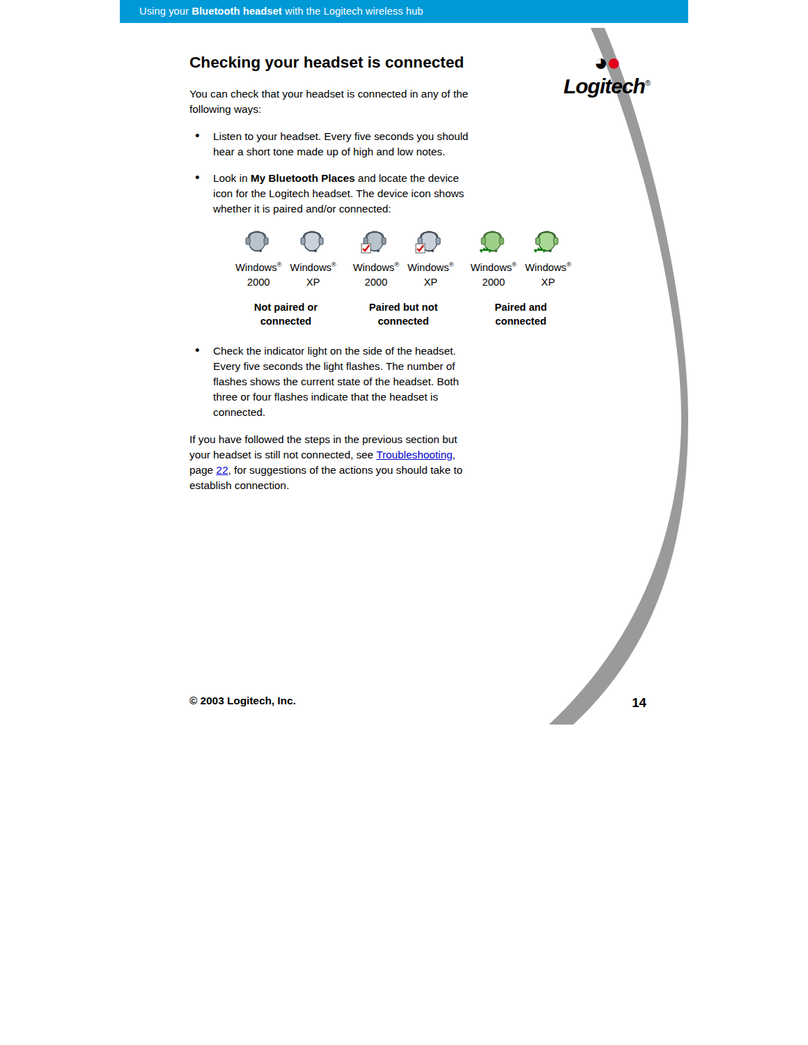Using your Bluetooth headset with the Logitech wireless hub
◕●
Logitech®
Checking your headset is connected
You can check that your headset is connected in any of the following ways:
Listen to your headset. Every five seconds you should hear a short tone made up of high and low notes.
Look in My Bluetooth Places and locate the device icon for the Logitech headset. The device icon shows whether it is paired and/or connected:
| Windows ® 2000 | Windows ® XP | | Windows ® 2000 | Windows ® XP | | Windows ® 2000 | Windows ® XP |
| Not paired or connected | | Paired but not connected | | Paired and connected |
Check the indicator light on the side of the headset. Every five seconds the light flashes. The number of flashes shows the current state of the headset. Both three or four flashes indicate that the headset is connected.
If you have followed the steps in the previous section but your headset is still not connected, see Troubleshooting, page 22, for suggestions of the actions you should take to establish connection.
© 2003 Logitech, Inc. 14